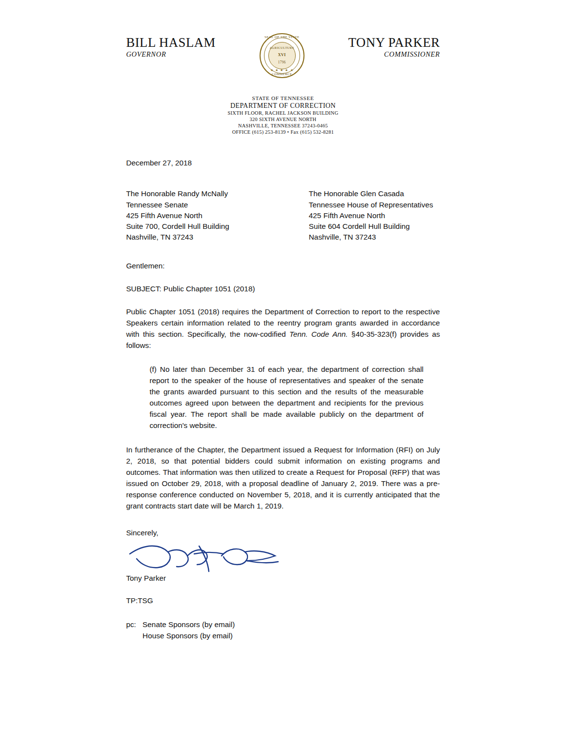BILL HASLAM
GOVERNOR
SEAL OF THE STATE
AGRICULTURE
XVI
1796
COMMERCE
★ ★ ★ ★ ★
TONY PARKER
COMMISSIONER
STATE OF TENNESSEE
DEPARTMENT OF CORRECTION
SIXTH FLOOR, RACHEL JACKSON BUILDING
320 SIXTH AVENUE NORTH
NASHVILLE, TENNESSEE 37243-0465
OFFICE (615) 253-8139 • Fax (615) 532-8281
December 27, 2018
The Honorable Randy McNally
Tennessee Senate
425 Fifth Avenue North
Suite 700, Cordell Hull Building
Nashville, TN 37243
The Honorable Glen Casada
Tennessee House of Representatives
425 Fifth Avenue North
Suite 604 Cordell Hull Building
Nashville, TN 37243
Gentlemen:
SUBJECT: Public Chapter 1051 (2018)
Public Chapter 1051 (2018) requires the Department of Correction to report to the respective Speakers certain information related to the reentry program grants awarded in accordance with this section. Specifically, the now-codified Tenn. Code Ann. §40-35-323(f) provides as follows:
(f) No later than December 31 of each year, the department of correction shall report to the speaker of the house of representatives and speaker of the senate the grants awarded pursuant to this section and the results of the measurable outcomes agreed upon between the department and recipients for the previous fiscal year. The report shall be made available publicly on the department of correction's website.
In furtherance of the Chapter, the Department issued a Request for Information (RFI) on July 2, 2018, so that potential bidders could submit information on existing programs and outcomes. That information was then utilized to create a Request for Proposal (RFP) that was issued on October 29, 2018, with a proposal deadline of January 2, 2019. There was a pre-response conference conducted on November 5, 2018, and it is currently anticipated that the grant contracts start date will be March 1, 2019.
Sincerely,
Tony Parker
TP:TSG
pc: Senate Sponsors (by email)
House Sponsors (by email)